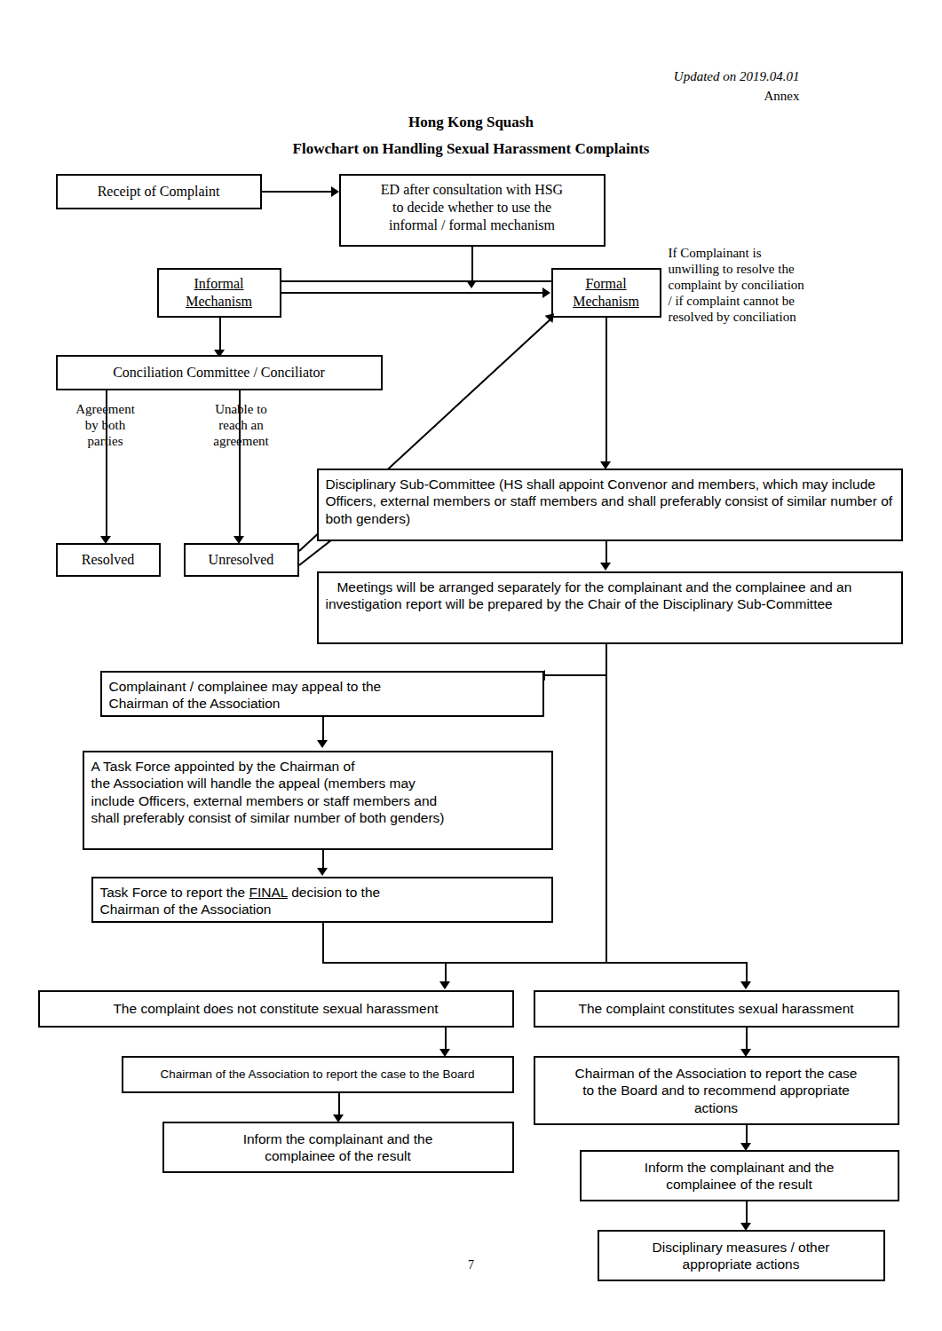Updated on 2019.04.01
Annex
Hong Kong Squash
Flowchart on Handling Sexual Harassment Complaints
Receipt of Complaint
ED after consultation with HSG
to decide whether to use the
informal / formal mechanism
Informal
Mechanism
Formal
Mechanism
If Complainant is
unwilling to resolve the
complaint by conciliation
/ if complaint cannot be
resolved by conciliation
Conciliation Committee / Conciliator
Agreement
by both
parties
Unable to
reach an
agreement
Resolved
Unresolved
Disciplinary Sub-Committee (HS shall appoint Convenor and members, which may include Officers, external members or staff members and shall preferably consist of similar number of both genders)
Meetings will be arranged separately for the complainant and the complainee and an investigation report will be prepared by the Chair of the Disciplinary Sub-Committee
Complainant / complainee may appeal to the
Chairman of the Association
A Task Force appointed by the Chairman of
the Association will handle the appeal (members may
include Officers, external members or staff members and
shall preferably consist of similar number of both genders)
Task Force to report the FINAL decision to the
Chairman of the Association
The complaint does not constitute sexual harassment
The complaint constitutes sexual harassment
Chairman of the Association to report the case to the Board
Inform the complainant and the
complainee of the result
Chairman of the Association to report the case
to the Board and to recommend appropriate
actions
Inform the complainant and the
complainee of the result
Disciplinary measures / other
appropriate actions
7